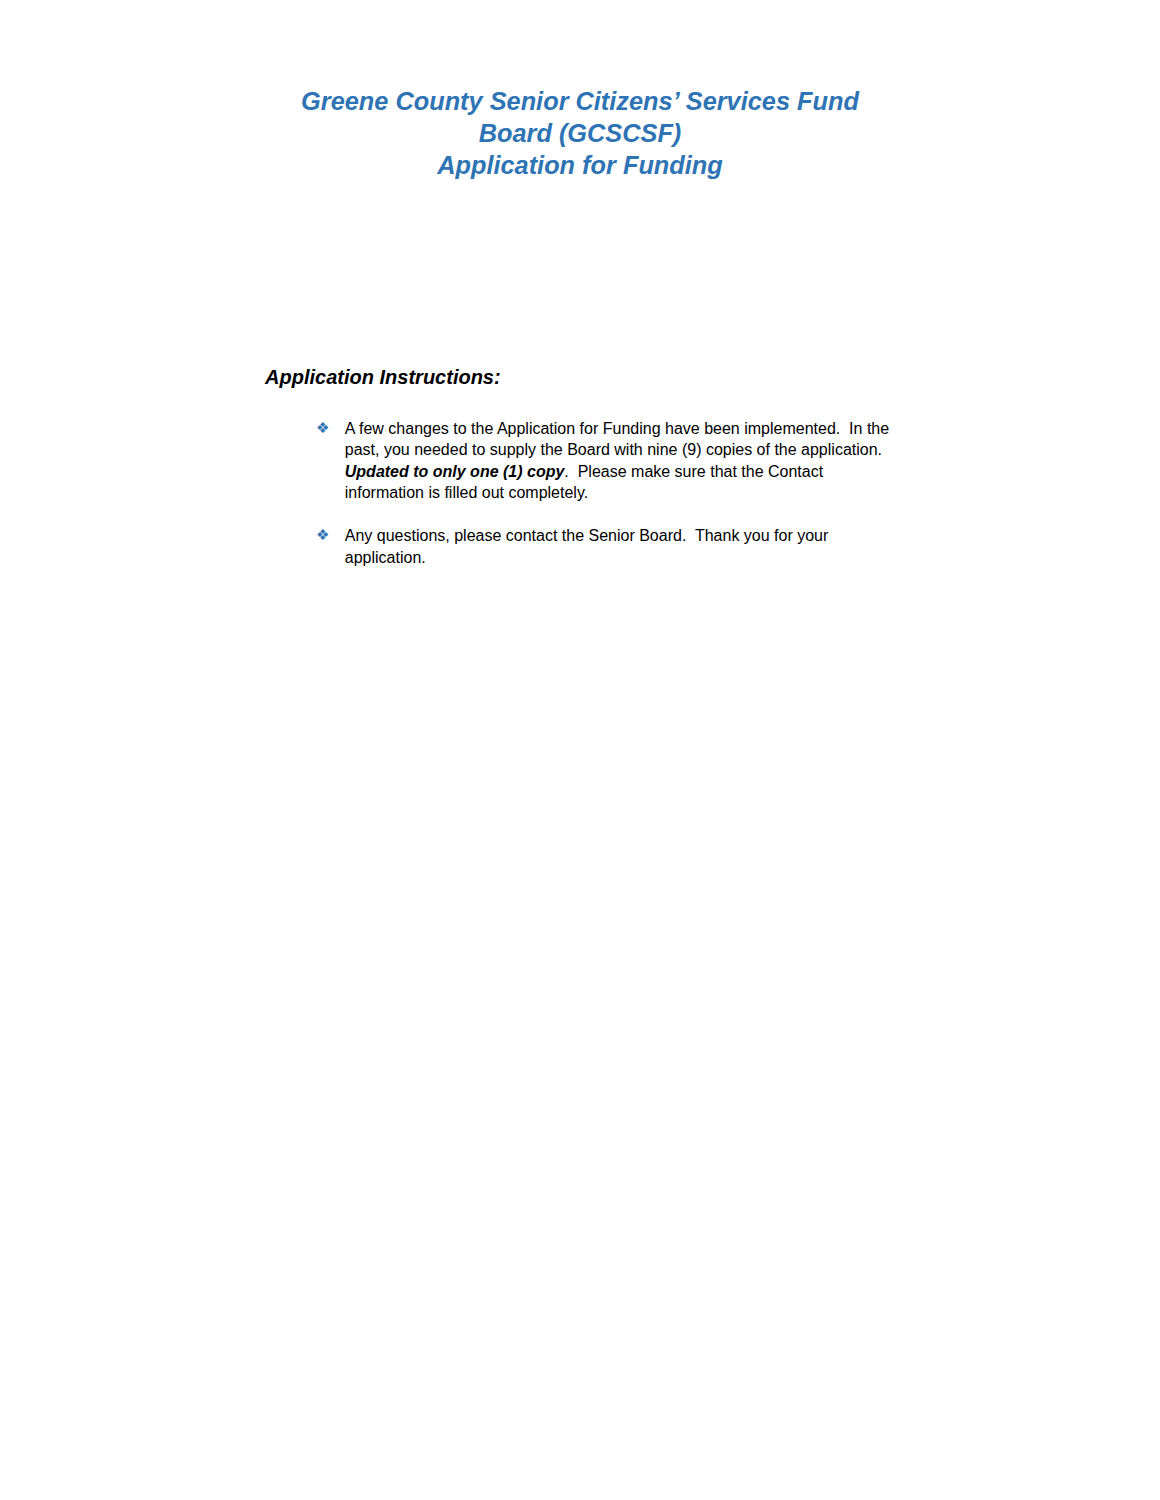Greene County Senior Citizens’ Services Fund Board (GCSCSF)
Application for Funding
Application Instructions:
A few changes to the Application for Funding have been implemented. In the past, you needed to supply the Board with nine (9) copies of the application. Updated to only one (1) copy. Please make sure that the Contact information is filled out completely.
Any questions, please contact the Senior Board. Thank you for your application.